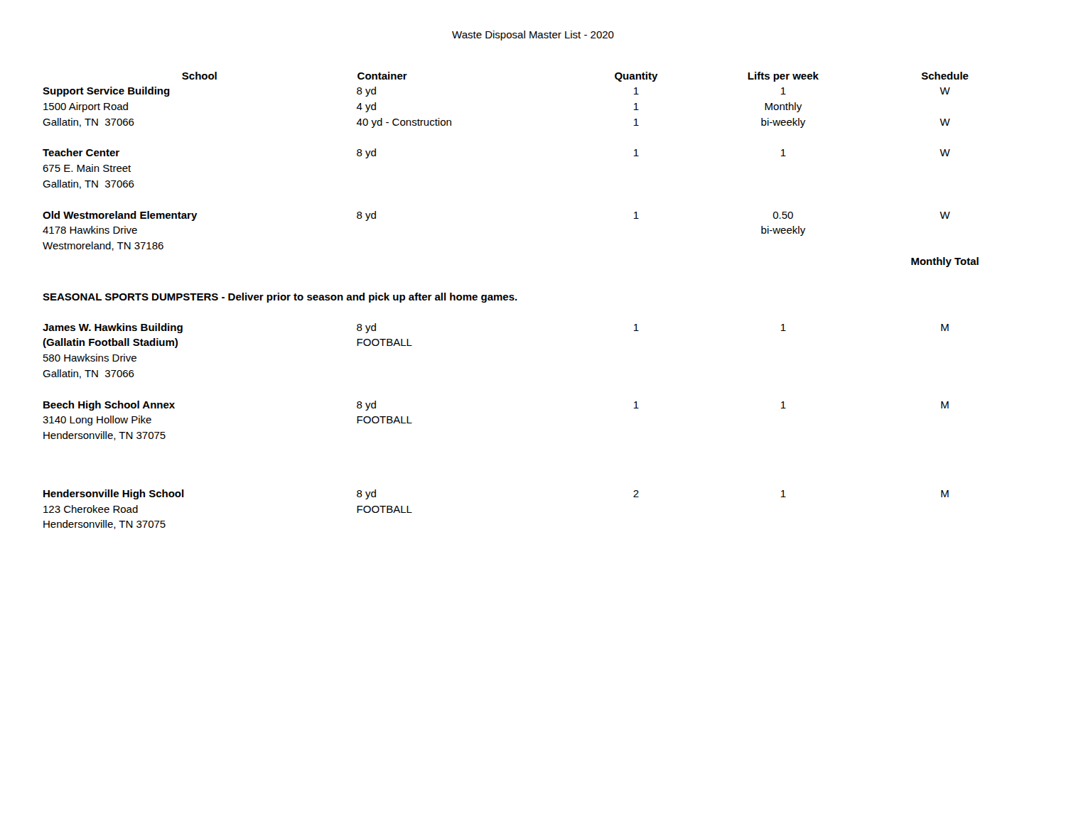Waste Disposal Master List - 2020
| School | Container | Quantity | Lifts per week | Schedule |
| --- | --- | --- | --- | --- |
| Support Service Building | 8 yd | 1 | 1 | W |
| 1500 Airport Road | 4 yd | 1 | Monthly | |
| Gallatin, TN 37066 | 40 yd - Construction | 1 | bi-weekly | W |
| Teacher Center | 8 yd | 1 | 1 | W |
| 675 E. Main Street | | | | |
| Gallatin, TN 37066 | | | | |
| Old Westmoreland Elementary | 8 yd | 1 | 0.50 | W |
| 4178 Hawkins Drive | | | bi-weekly | |
| Westmoreland, TN 37186 | | | | |
| | Monthly Total |
SEASONAL SPORTS DUMPSTERS - Deliver prior to season and pick up after all home games.
| James W. Hawkins Building | 8 yd | 1 | 1 | M |
| (Gallatin Football Stadium) | FOOTBALL | | | |
| 580 Hawksins Drive | | | | |
| Gallatin, TN 37066 | | | | |
| Beech High School Annex | 8 yd | 1 | 1 | M |
| 3140 Long Hollow Pike | FOOTBALL | | | |
| Hendersonville, TN 37075 | | | | |
| Hendersonville High School | 8 yd | 2 | 1 | M |
| 123 Cherokee Road | FOOTBALL | | | |
| Hendersonville, TN 37075 | | | | |